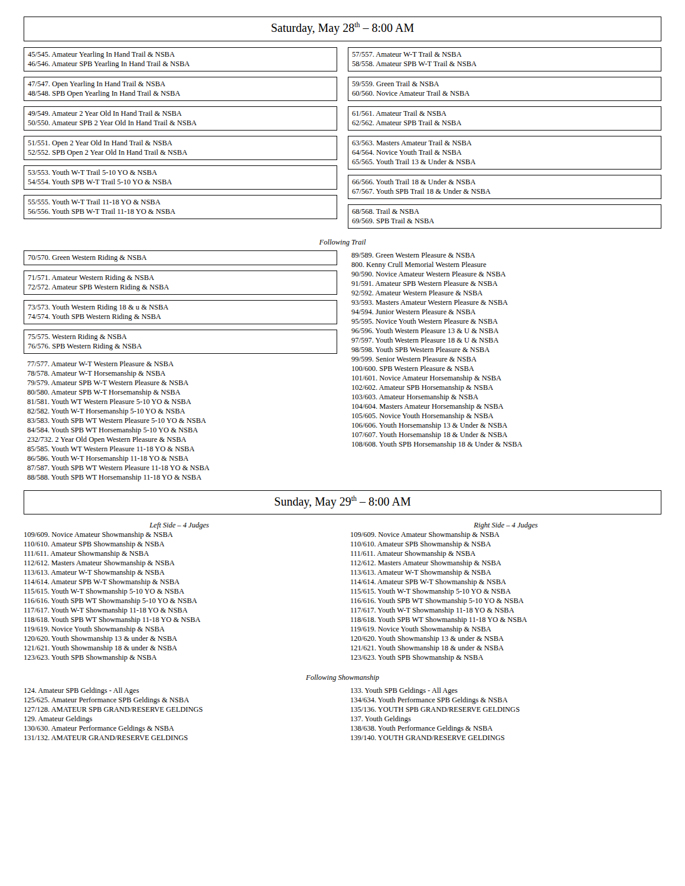Saturday, May 28th – 8:00 AM
45/545. Amateur Yearling In Hand Trail & NSBA
46/546. Amateur SPB Yearling In Hand Trail & NSBA
47/547. Open Yearling In Hand Trail & NSBA
48/548. SPB Open Yearling In Hand Trail & NSBA
49/549. Amateur 2 Year Old In Hand Trail & NSBA
50/550. Amateur SPB 2 Year Old In Hand Trail & NSBA
51/551. Open 2 Year Old In Hand Trail & NSBA
52/552. SPB Open 2 Year Old In Hand Trail & NSBA
53/553. Youth W-T Trail 5-10 YO & NSBA
54/554. Youth SPB W-T Trail 5-10 YO & NSBA
55/555. Youth W-T Trail 11-18 YO & NSBA
56/556. Youth SPB W-T Trail 11-18 YO & NSBA
57/557. Amateur W-T Trail & NSBA
58/558. Amateur SPB W-T Trail & NSBA
59/559. Green Trail & NSBA
60/560. Novice Amateur Trail & NSBA
61/561. Amateur Trail & NSBA
62/562. Amateur SPB Trail & NSBA
63/563. Masters Amateur Trail & NSBA
64/564. Novice Youth Trail & NSBA
65/565. Youth Trail 13 & Under & NSBA
66/566. Youth Trail 18 & Under & NSBA
67/567. Youth SPB Trail 18 & Under & NSBA
68/568. Trail & NSBA
69/569. SPB Trail & NSBA
Following Trail
70/570. Green Western Riding & NSBA
71/571. Amateur Western Riding & NSBA
72/572. Amateur SPB Western Riding & NSBA
73/573. Youth Western Riding 18 & u & NSBA
74/574. Youth SPB Western Riding & NSBA
75/575. Western Riding & NSBA
76/576. SPB Western Riding & NSBA
77/577. Amateur W-T Western Pleasure & NSBA
78/578. Amateur W-T Horsemanship & NSBA
79/579. Amateur SPB W-T Western Pleasure & NSBA
80/580. Amateur SPB W-T Horsemanship & NSBA
81/581. Youth WT Western Pleasure 5-10 YO & NSBA
82/582. Youth W-T Horsemanship 5-10 YO & NSBA
83/583. Youth SPB WT Western Pleasure 5-10 YO & NSBA
84/584. Youth SPB WT Horsemanship 5-10 YO & NSBA
232/732. 2 Year Old Open Western Pleasure & NSBA
85/585. Youth WT Western Pleasure 11-18 YO & NSBA
86/586. Youth W-T Horsemanship 11-18 YO & NSBA
87/587. Youth SPB WT Western Pleasure 11-18 YO & NSBA
88/588. Youth SPB WT Horsemanship 11-18 YO & NSBA
89/589. Green Western Pleasure & NSBA
800. Kenny Crull Memorial Western Pleasure
90/590. Novice Amateur Western Pleasure & NSBA
91/591. Amateur SPB Western Pleasure & NSBA
92/592. Amateur Western Pleasure & NSBA
93/593. Masters Amateur Western Pleasure & NSBA
94/594. Junior Western Pleasure & NSBA
95/595. Novice Youth Western Pleasure & NSBA
96/596. Youth Western Pleasure 13 & U & NSBA
97/597. Youth Western Pleasure 18 & U & NSBA
98/598. Youth SPB Western Pleasure & NSBA
99/599. Senior Western Pleasure & NSBA
100/600. SPB Western Pleasure & NSBA
101/601. Novice Amateur Horsemanship & NSBA
102/602. Amateur SPB Horsemanship & NSBA
103/603. Amateur Horsemanship & NSBA
104/604. Masters Amateur Horsemanship & NSBA
105/605. Novice Youth Horsemanship & NSBA
106/606. Youth Horsemanship 13 & Under & NSBA
107/607. Youth Horsemanship 18 & Under & NSBA
108/608. Youth SPB Horsemanship 18 & Under & NSBA
Sunday, May 29th – 8:00 AM
Left Side – 4 Judges
109/609. Novice Amateur Showmanship & NSBA
110/610. Amateur SPB Showmanship & NSBA
111/611. Amateur Showmanship & NSBA
112/612. Masters Amateur Showmanship & NSBA
113/613. Amateur W-T Showmanship & NSBA
114/614. Amateur SPB W-T Showmanship & NSBA
115/615. Youth W-T Showmanship 5-10 YO & NSBA
116/616. Youth SPB WT Showmanship 5-10 YO & NSBA
117/617. Youth W-T Showmanship 11-18 YO & NSBA
118/618. Youth SPB WT Showmanship 11-18 YO & NSBA
119/619. Novice Youth Showmanship & NSBA
120/620. Youth Showmanship 13 & under & NSBA
121/621. Youth Showmanship 18 & under & NSBA
123/623. Youth SPB Showmanship & NSBA
Right Side – 4 Judges
109/609. Novice Amateur Showmanship & NSBA
110/610. Amateur SPB Showmanship & NSBA
111/611. Amateur Showmanship & NSBA
112/612. Masters Amateur Showmanship & NSBA
113/613. Amateur W-T Showmanship & NSBA
114/614. Amateur SPB W-T Showmanship & NSBA
115/615. Youth W-T Showmanship 5-10 YO & NSBA
116/616. Youth SPB WT Showmanship 5-10 YO & NSBA
117/617. Youth W-T Showmanship 11-18 YO & NSBA
118/618. Youth SPB WT Showmanship 11-18 YO & NSBA
119/619. Novice Youth Showmanship & NSBA
120/620. Youth Showmanship 13 & under & NSBA
121/621. Youth Showmanship 18 & under & NSBA
123/623. Youth SPB Showmanship & NSBA
Following Showmanship
124. Amateur SPB Geldings - All Ages
125/625. Amateur Performance SPB Geldings & NSBA
127/128. AMATEUR SPB GRAND/RESERVE GELDINGS
129. Amateur Geldings
130/630. Amateur Performance Geldings & NSBA
131/132. AMATEUR GRAND/RESERVE GELDINGS
133. Youth SPB Geldings - All Ages
134/634. Youth Performance SPB Geldings & NSBA
135/136. YOUTH SPB GRAND/RESERVE GELDINGS
137. Youth Geldings
138/638. Youth Performance Geldings & NSBA
139/140. YOUTH GRAND/RESERVE GELDINGS